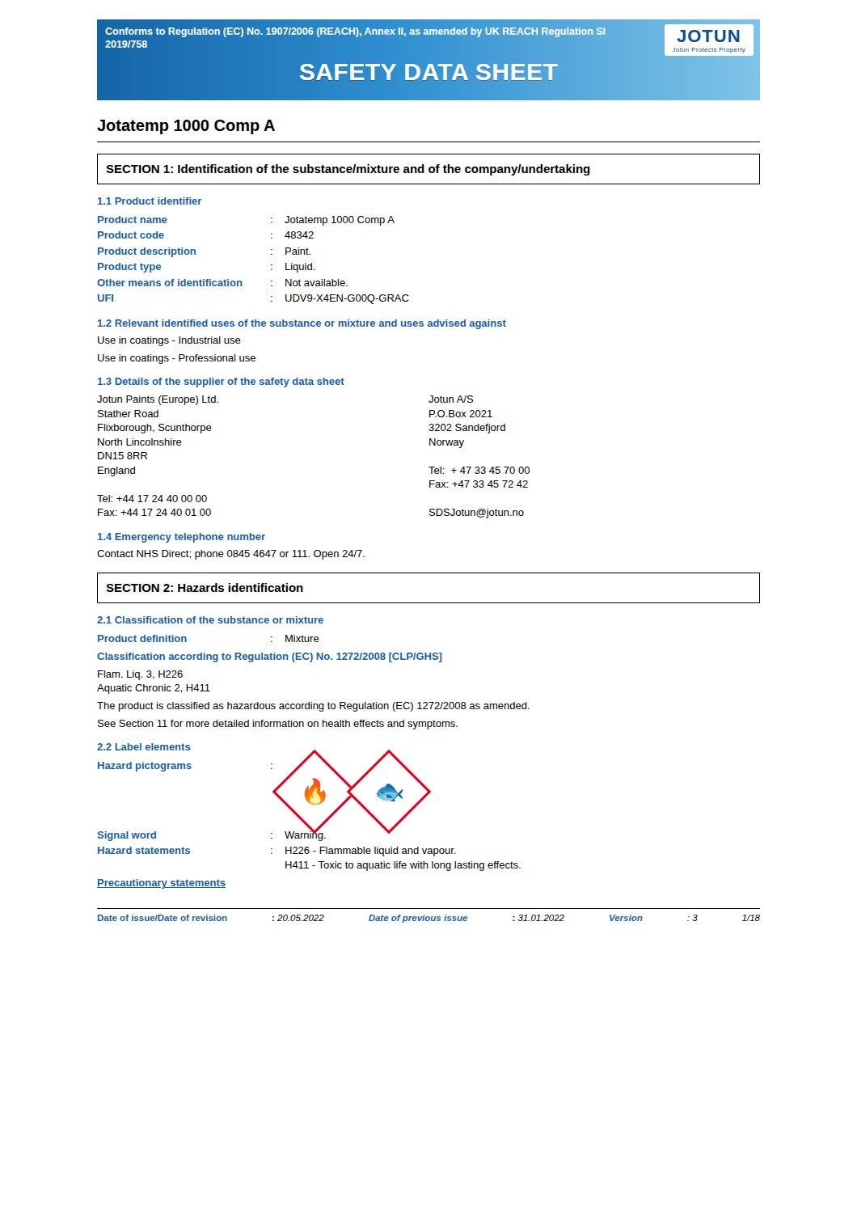Conforms to Regulation (EC) No. 1907/2006 (REACH), Annex II, as amended by UK REACH Regulation SI 2019/758
SAFETY DATA SHEET
JOTUN
Jotun Protects Property
Jotatemp 1000 Comp A
SECTION 1: Identification of the substance/mixture and of the company/undertaking
1.1 Product identifier
| Product name | : | Jotatemp 1000 Comp A |
| Product code | : | 48342 |
| Product description | : | Paint. |
| Product type | : | Liquid. |
| Other means of identification | : | Not available. |
| UFI | : | UDV9-X4EN-G00Q-GRAC |
1.2 Relevant identified uses of the substance or mixture and uses advised against
Use in coatings - Industrial use
Use in coatings - Professional use
1.3 Details of the supplier of the safety data sheet
| Jotun Paints (Europe) Ltd. Stather Road Flixborough, Scunthorpe North Lincolnshire DN15 8RR England Tel: +44 17 24 40 00 00 Fax: +44 17 24 40 01 00 | Jotun A/S P.O.Box 2021 3202 Sandefjord Norway Tel: + 47 33 45 70 00 Fax: +47 33 45 72 42 SDSJotun@jotun.no |
1.4 Emergency telephone number
Contact NHS Direct; phone 0845 4647 or 111. Open 24/7.
SECTION 2: Hazards identification
2.1 Classification of the substance or mixture
| Product definition | : | Mixture |
Classification according to Regulation (EC) No. 1272/2008 [CLP/GHS]
Flam. Liq. 3, H226
Aquatic Chronic 2, H411
The product is classified as hazardous according to Regulation (EC) 1272/2008 as amended.
See Section 11 for more detailed information on health effects and symptoms.
2.2 Label elements
| Hazard pictograms | : | 🔥 🐟 |
| Signal word | : | Warning. |
| Hazard statements | : | H226 - Flammable liquid and vapour. H411 - Toxic to aquatic life with long lasting effects. |
Precautionary statements
Date of issue/Date of revision
: 20.05.2022
Date of previous issue
: 31.01.2022
Version
: 3
1/18